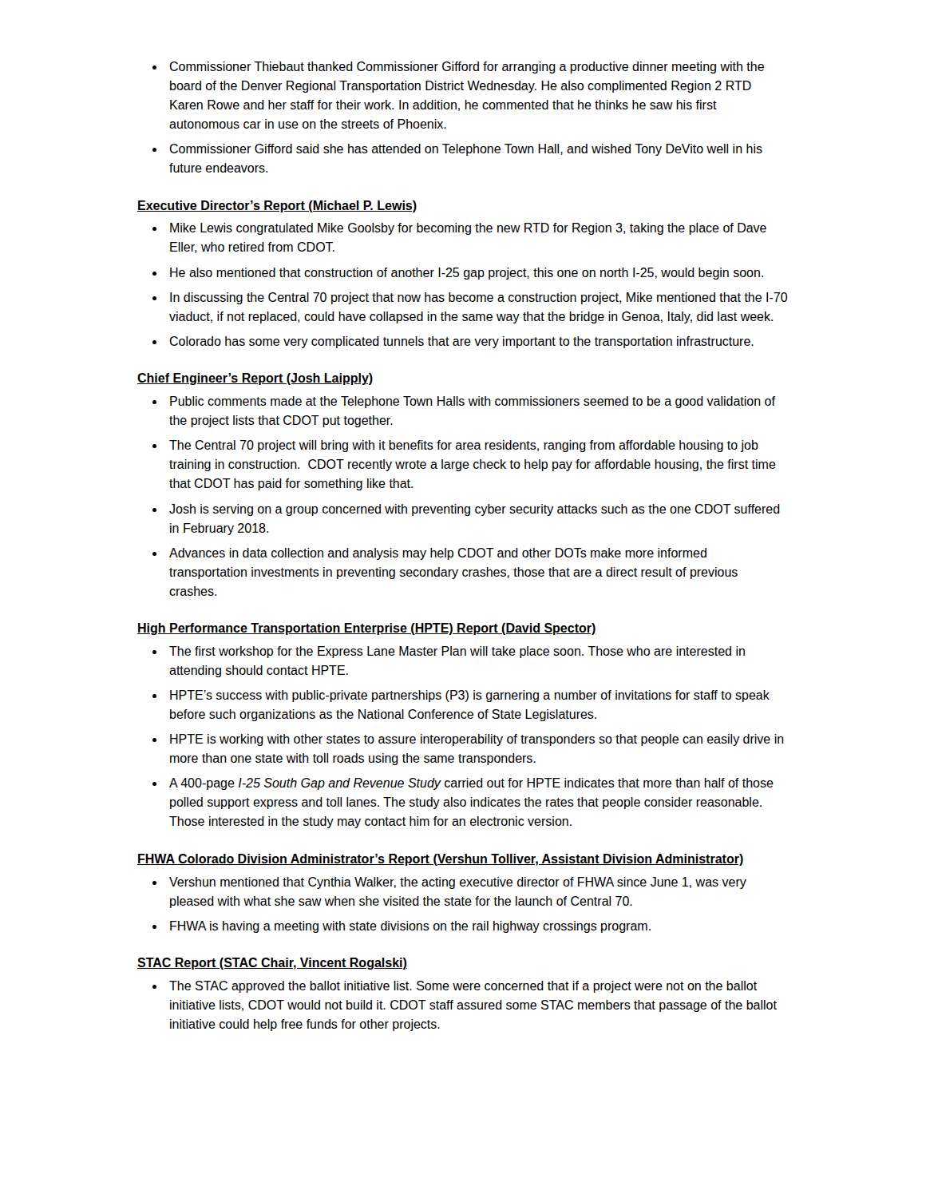Commissioner Thiebaut thanked Commissioner Gifford for arranging a productive dinner meeting with the board of the Denver Regional Transportation District Wednesday. He also complimented Region 2 RTD Karen Rowe and her staff for their work. In addition, he commented that he thinks he saw his first autonomous car in use on the streets of Phoenix.
Commissioner Gifford said she has attended on Telephone Town Hall, and wished Tony DeVito well in his future endeavors.
Executive Director’s Report (Michael P. Lewis)
Mike Lewis congratulated Mike Goolsby for becoming the new RTD for Region 3, taking the place of Dave Eller, who retired from CDOT.
He also mentioned that construction of another I-25 gap project, this one on north I-25, would begin soon.
In discussing the Central 70 project that now has become a construction project, Mike mentioned that the I-70 viaduct, if not replaced, could have collapsed in the same way that the bridge in Genoa, Italy, did last week.
Colorado has some very complicated tunnels that are very important to the transportation infrastructure.
Chief Engineer’s Report (Josh Laipply)
Public comments made at the Telephone Town Halls with commissioners seemed to be a good validation of the project lists that CDOT put together.
The Central 70 project will bring with it benefits for area residents, ranging from affordable housing to job training in construction. CDOT recently wrote a large check to help pay for affordable housing, the first time that CDOT has paid for something like that.
Josh is serving on a group concerned with preventing cyber security attacks such as the one CDOT suffered in February 2018.
Advances in data collection and analysis may help CDOT and other DOTs make more informed transportation investments in preventing secondary crashes, those that are a direct result of previous crashes.
High Performance Transportation Enterprise (HPTE) Report (David Spector)
The first workshop for the Express Lane Master Plan will take place soon. Those who are interested in attending should contact HPTE.
HPTE’s success with public-private partnerships (P3) is garnering a number of invitations for staff to speak before such organizations as the National Conference of State Legislatures.
HPTE is working with other states to assure interoperability of transponders so that people can easily drive in more than one state with toll roads using the same transponders.
A 400-page I-25 South Gap and Revenue Study carried out for HPTE indicates that more than half of those polled support express and toll lanes. The study also indicates the rates that people consider reasonable. Those interested in the study may contact him for an electronic version.
FHWA Colorado Division Administrator’s Report (Vershun Tolliver, Assistant Division Administrator)
Vershun mentioned that Cynthia Walker, the acting executive director of FHWA since June 1, was very pleased with what she saw when she visited the state for the launch of Central 70.
FHWA is having a meeting with state divisions on the rail highway crossings program.
STAC Report (STAC Chair, Vincent Rogalski)
The STAC approved the ballot initiative list. Some were concerned that if a project were not on the ballot initiative lists, CDOT would not build it. CDOT staff assured some STAC members that passage of the ballot initiative could help free funds for other projects.